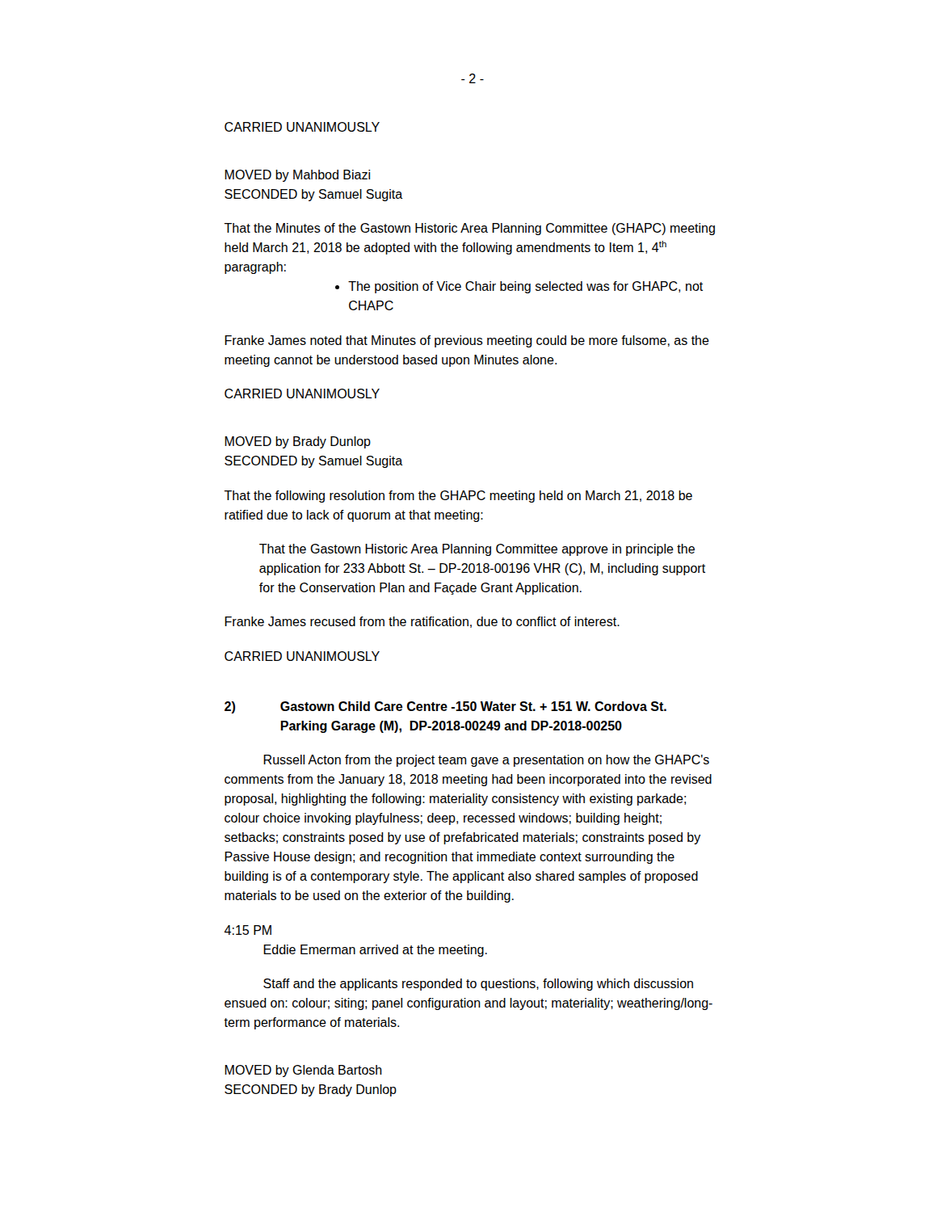- 2 -
CARRIED UNANIMOUSLY
MOVED by Mahbod Biazi
SECONDED by Samuel Sugita
That the Minutes of the Gastown Historic Area Planning Committee (GHAPC) meeting held March 21, 2018 be adopted with the following amendments to Item 1, 4th paragraph:
The position of Vice Chair being selected was for GHAPC, not CHAPC
Franke James noted that Minutes of previous meeting could be more fulsome, as the meeting cannot be understood based upon Minutes alone.
CARRIED UNANIMOUSLY
MOVED by Brady Dunlop
SECONDED by Samuel Sugita
That the following resolution from the GHAPC meeting held on March 21, 2018 be ratified due to lack of quorum at that meeting:
That the Gastown Historic Area Planning Committee approve in principle the application for 233 Abbott St. – DP-2018-00196 VHR (C), M, including support for the Conservation Plan and Façade Grant Application.
Franke James recused from the ratification, due to conflict of interest.
CARRIED UNANIMOUSLY
| 2) | Gastown Child Care Centre -150 Water St. + 151 W. Cordova St. Parking Garage (M), DP-2018-00249 and DP-2018-00250 |
Russell Acton from the project team gave a presentation on how the GHAPC's comments from the January 18, 2018 meeting had been incorporated into the revised proposal, highlighting the following: materiality consistency with existing parkade; colour choice invoking playfulness; deep, recessed windows; building height; setbacks; constraints posed by use of prefabricated materials; constraints posed by Passive House design; and recognition that immediate context surrounding the building is of a contemporary style. The applicant also shared samples of proposed materials to be used on the exterior of the building.
4:15 PM
Eddie Emerman arrived at the meeting.
Staff and the applicants responded to questions, following which discussion ensued on: colour; siting; panel configuration and layout; materiality; weathering/long-term performance of materials.
MOVED by Glenda Bartosh
SECONDED by Brady Dunlop